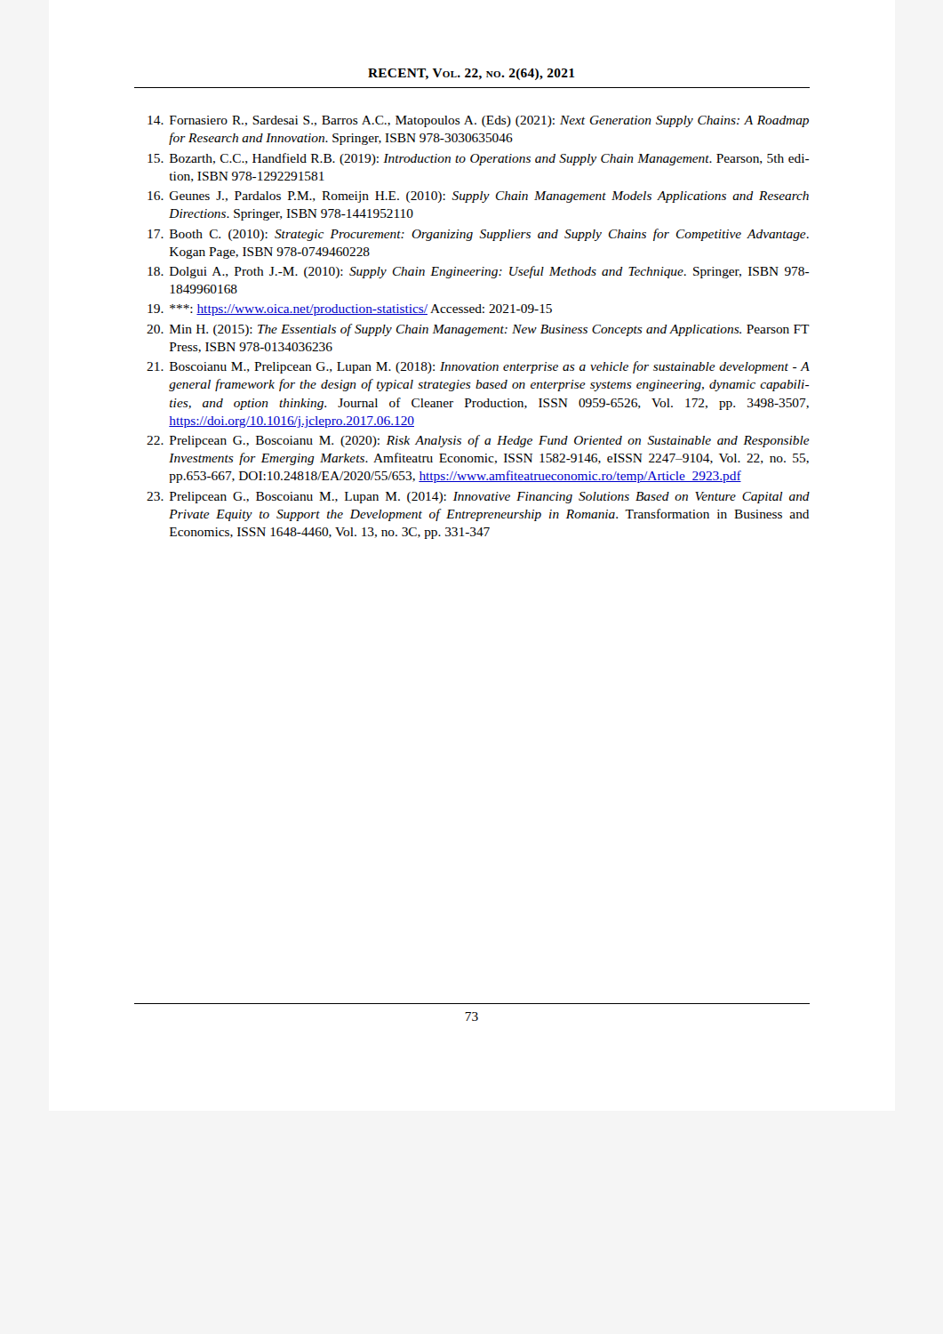RECENT, Vol. 22, no. 2(64), 2021
14. Fornasiero R., Sardesai S., Barros A.C., Matopoulos A. (Eds) (2021): Next Generation Supply Chains: A Roadmap for Research and Innovation. Springer, ISBN 978-3030635046
15. Bozarth, C.C., Handfield R.B. (2019): Introduction to Operations and Supply Chain Management. Pearson, 5th edition, ISBN 978-1292291581
16. Geunes J., Pardalos P.M., Romeijn H.E. (2010): Supply Chain Management Models Applications and Research Directions. Springer, ISBN 978-1441952110
17. Booth C. (2010): Strategic Procurement: Organizing Suppliers and Supply Chains for Competitive Advantage. Kogan Page, ISBN 978-0749460228
18. Dolgui A., Proth J.-M. (2010): Supply Chain Engineering: Useful Methods and Technique. Springer, ISBN 978-1849960168
19.***: https://www.oica.net/production-statistics/ Accessed: 2021-09-15
20. Min H. (2015): The Essentials of Supply Chain Management: New Business Concepts and Applications. Pearson FT Press, ISBN 978-0134036236
21. Boscoianu M., Prelipcean G., Lupan M. (2018): Innovation enterprise as a vehicle for sustainable development - A general framework for the design of typical strategies based on enterprise systems engineering, dynamic capabilities, and option thinking. Journal of Cleaner Production, ISSN 0959-6526, Vol. 172, pp. 3498-3507, https://doi.org/10.1016/j.jclepro.2017.06.120
22. Prelipcean G., Boscoianu M. (2020): Risk Analysis of a Hedge Fund Oriented on Sustainable and Responsible Investments for Emerging Markets. Amfiteatru Economic, ISSN 1582-9146, eISSN 2247–9104, Vol. 22, no. 55, pp.653-667, DOI:10.24818/EA/2020/55/653, https://www.amfiteatrueconomic.ro/temp/Article_2923.pdf
23. Prelipcean G., Boscoianu M., Lupan M. (2014): Innovative Financing Solutions Based on Venture Capital and Private Equity to Support the Development of Entrepreneurship in Romania. Transformation in Business and Economics, ISSN 1648-4460, Vol. 13, no. 3C, pp. 331-347
73